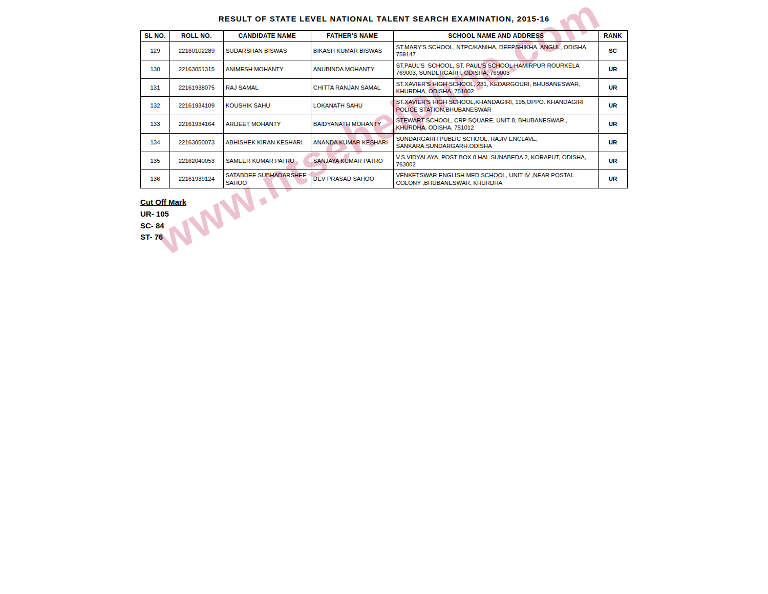www.ntsehelpline.com
RESULT OF STATE LEVEL NATIONAL TALENT SEARCH EXAMINATION, 2015-16
| SL NO. | ROLL NO. | CANDIDATE NAME | FATHER'S NAME | SCHOOL NAME AND ADDRESS | RANK |
| --- | --- | --- | --- | --- | --- |
| 129 | 22160102289 | SUDARSHAN BISWAS | BIKASH KUMAR BISWAS | ST.MARY'S SCHOOL, NTPC/KANIHA, DEEPSHIKHA, ANGUL, ODISHA, 759147 | SC |
| 130 | 22163051315 | ANIMESH MOHANTY | ANUBINDA MOHANTY | ST.PAUL'S SCHOOL, ST. PAUL'S SCHOOL HAMIRPUR ROURKELA 769003, SUNDERGARH, ODISHA, 769003 | UR |
| 131 | 22161938075 | RAJ SAMAL | CHITTA RANJAN SAMAL | ST.XAVIER'S HIGH SCHOOL, 231, KEDARGOURI, BHUBANESWAR, KHURDHA, ODISHA, 751002 | UR |
| 132 | 22161934109 | KOUSHIK SAHU | LOKANATH SAHU | ST.XAVIER'S HIGH SCHOOL,KHANDAGIRI, 195,OPPO. KHANDAGIRI POLICE STATION,BHUBANESWAR | UR |
| 133 | 22161934164 | ARIJEET MOHANTY | BAIDYANATH MOHANTY | STEWART SCHOOL, CRP SQUARE, UNIT-8, BHUBANESWAR., KHURDHA, ODISHA, 751012 | UR |
| 134 | 22163050073 | ABHISHEK KIRAN KESHARI | ANANDA KUMAR KESHARI | SUNDARGARH PUBLIC SCHOOL, RAJIV ENCLAVE, SANKARA.SUNDARGARH.ODISHA | UR |
| 135 | 22162040053 | SAMEER KUMAR PATRO | SANJAYA KUMAR PATRO | V.S.VIDYALAYA, POST BOX 8 HAL SUNABEDA 2, KORAPUT, ODISHA, 763002 | UR |
| 136 | 22161939124 | SATABDEE SUBHADARSHEE SAHOO | DEV PRASAD SAHOO | VENKETSWAR ENGLISH MED SCHOOL, UNIT IV ,NEAR POSTAL COLONY ,BHUBANESWAR, KHURDHA | UR |
Cut Off Mark
UR- 105
SC- 84
ST- 76